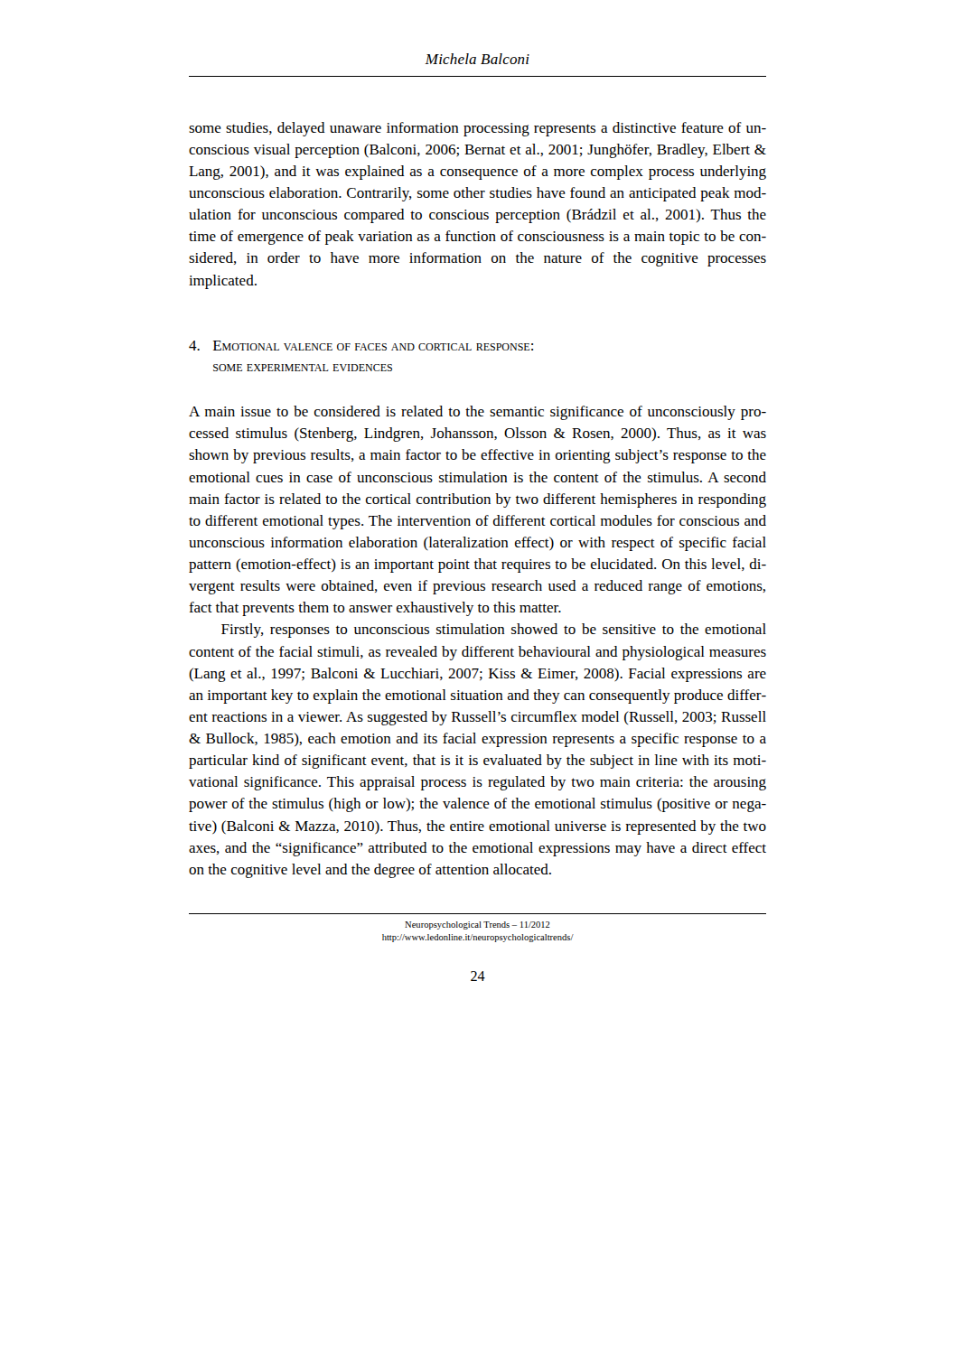Michela Balconi
some studies, delayed unaware information processing represents a distinctive feature of unconscious visual perception (Balconi, 2006; Bernat et al., 2001; Junghöfer, Bradley, Elbert & Lang, 2001), and it was explained as a consequence of a more complex process underlying unconscious elaboration. Contrarily, some other studies have found an anticipated peak modulation for unconscious compared to conscious perception (Brádzil et al., 2001). Thus the time of emergence of peak variation as a function of consciousness is a main topic to be considered, in order to have more information on the nature of the cognitive processes implicated.
4. Emotional valence of faces and cortical response:
some experimental evidences
A main issue to be considered is related to the semantic significance of unconsciously processed stimulus (Stenberg, Lindgren, Johansson, Olsson & Rosen, 2000). Thus, as it was shown by previous results, a main factor to be effective in orienting subject’s response to the emotional cues in case of unconscious stimulation is the content of the stimulus. A second main factor is related to the cortical contribution by two different hemispheres in responding to different emotional types. The intervention of different cortical modules for conscious and unconscious information elaboration (lateralization effect) or with respect of specific facial pattern (emotion-effect) is an important point that requires to be elucidated. On this level, divergent results were obtained, even if previous research used a reduced range of emotions, fact that prevents them to answer exhaustively to this matter.
Firstly, responses to unconscious stimulation showed to be sensitive to the emotional content of the facial stimuli, as revealed by different behavioural and physiological measures (Lang et al., 1997; Balconi & Lucchiari, 2007; Kiss & Eimer, 2008). Facial expressions are an important key to explain the emotional situation and they can consequently produce different reactions in a viewer. As suggested by Russell’s circumflex model (Russell, 2003; Russell & Bullock, 1985), each emotion and its facial expression represents a specific response to a particular kind of significant event, that is it is evaluated by the subject in line with its motivational significance. This appraisal process is regulated by two main criteria: the arousing power of the stimulus (high or low); the valence of the emotional stimulus (positive or negative) (Balconi & Mazza, 2010). Thus, the entire emotional universe is represented by the two axes, and the “significance” attributed to the emotional expressions may have a direct effect on the cognitive level and the degree of attention allocated.
Neuropsychological Trends – 11/2012
http://www.ledonline.it/neuropsychologicaltrends/
24